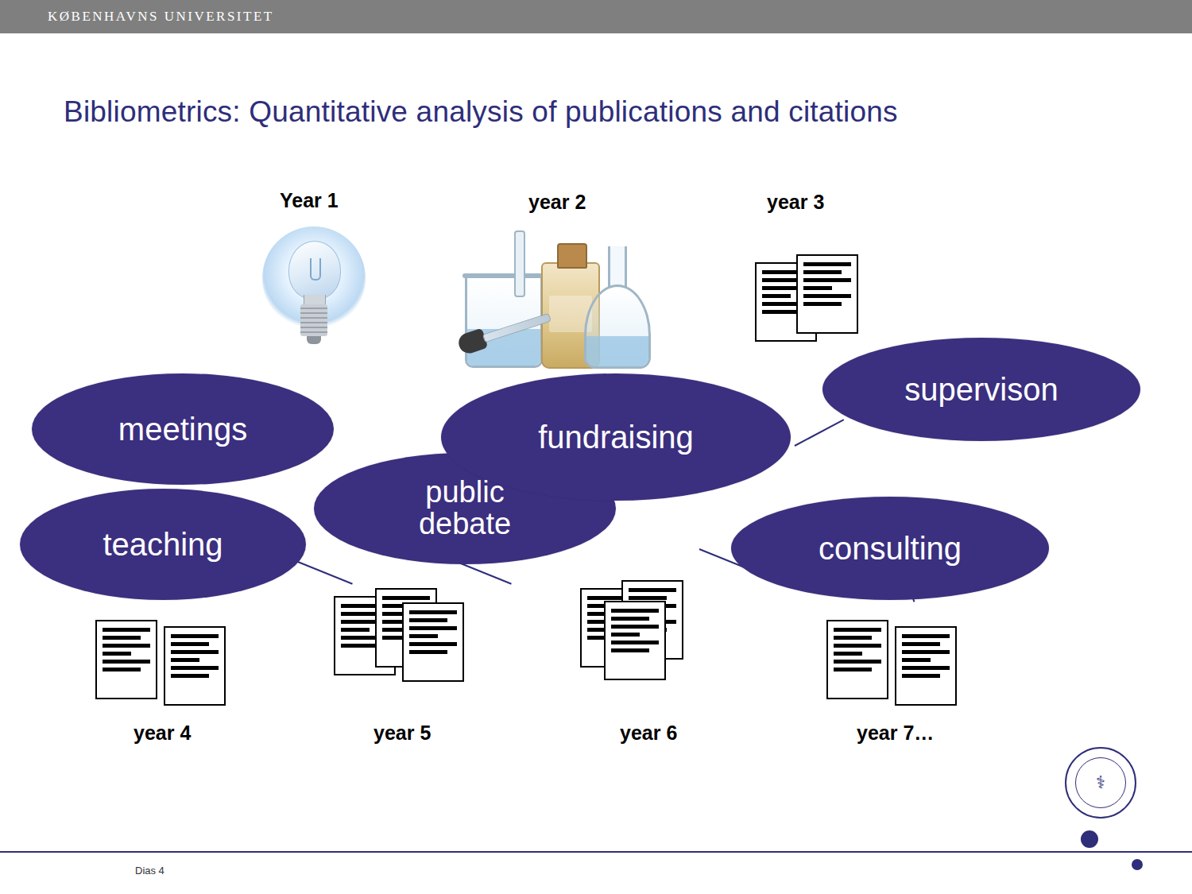KØBENHAVNS UNIVERSITET
Bibliometrics: Quantitative analysis of publications and citations
Year 1
year 2
year 3
year 4
year 5
year 6
year 7…
meetings
teaching
public
debate
fundraising
supervison
consulting
Dias 4
⚕